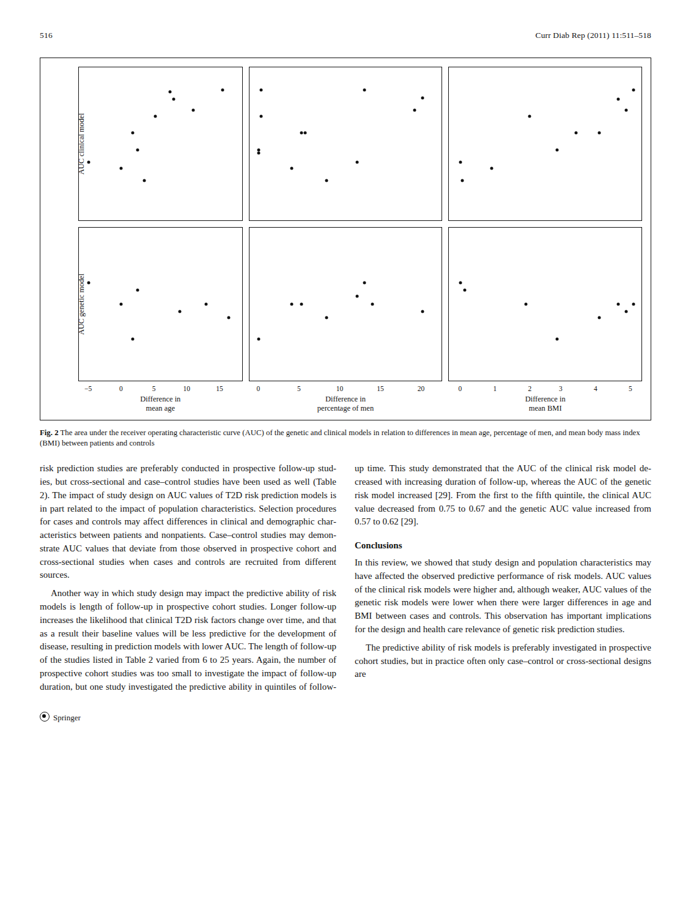516 Curr Diab Rep (2011) 11:511–518
AUC clinical model
0.5 0.6 0.7 0.8 0.9 1.0
AUC genetic model
0.50 0.55 0.60 0.65 0.70
−5 0 5 10 15
Difference in
mean age
0 5 10 15 20
Difference in
percentage of men
0 1 2 3 4 5
Difference in
mean BMI
Fig. 2 The area under the receiver operating characteristic curve (AUC) of the genetic and clinical models in relation to differences in mean age, percentage of men, and mean body mass index (BMI) between patients and controls
risk prediction studies are preferably conducted in prospective follow-up studies, but cross-sectional and case–control studies have been used as well (Table 2). The impact of study design on AUC values of T2D risk prediction models is in part related to the impact of population characteristics. Selection procedures for cases and controls may affect differences in clinical and demographic characteristics between patients and nonpatients. Case–control studies may demonstrate AUC values that deviate from those observed in prospective cohort and cross-sectional studies when cases and controls are recruited from different sources.
Another way in which study design may impact the predictive ability of risk models is length of follow-up in prospective cohort studies. Longer follow-up increases the likelihood that clinical T2D risk factors change over time, and that as a result their baseline values will be less predictive for the development of disease, resulting in prediction models with lower AUC. The length of follow-up of the studies listed in Table 2 varied from 6 to 25 years. Again, the number of prospective cohort studies was too small to investigate the impact of follow-up duration, but one study investigated the predictive ability in quintiles of follow-up time. This study demonstrated that the AUC of the clinical risk model decreased with increasing duration of follow-up, whereas the AUC of the genetic risk model increased [29]. From the first to the fifth quintile, the clinical AUC value decreased from 0.75 to 0.67 and the genetic AUC value increased from 0.57 to 0.62 [29].
Conclusions
In this review, we showed that study design and population characteristics may have affected the observed predictive performance of risk models. AUC values of the clinical risk models were higher and, although weaker, AUC values of the genetic risk models were lower when there were larger differences in age and BMI between cases and controls. This observation has important implications for the design and health care relevance of genetic risk prediction studies.
The predictive ability of risk models is preferably investigated in prospective cohort studies, but in practice often only case–control or cross-sectional designs are
Springer